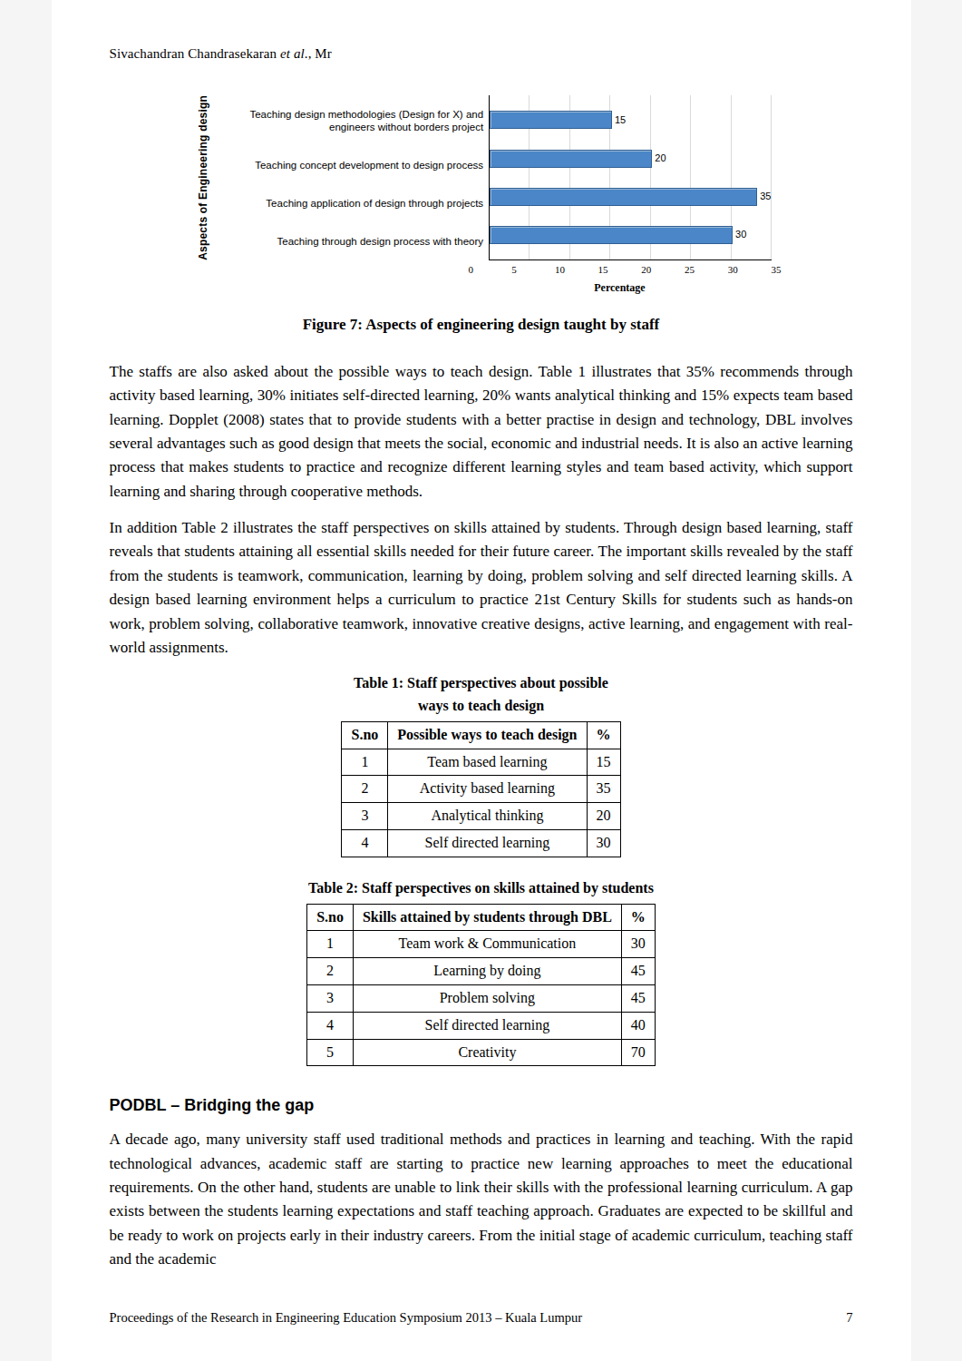Sivachandran Chandrasekaran et al., Mr
Aspects of Engineering design
Teaching design methodologies (Design for X) and engineers without borders project
Teaching concept development to design process
Teaching application of design through projects
Teaching through design process with theory
15
20
35
30
05101520253035
Percentage
Figure 7: Aspects of engineering design taught by staff
The staffs are also asked about the possible ways to teach design. Table 1 illustrates that 35% recommends through activity based learning, 30% initiates self-directed learning, 20% wants analytical thinking and 15% expects team based learning. Dopplet (2008) states that to provide students with a better practise in design and technology, DBL involves several advantages such as good design that meets the social, economic and industrial needs. It is also an active learning process that makes students to practice and recognize different learning styles and team based activity, which support learning and sharing through cooperative methods.
In addition Table 2 illustrates the staff perspectives on skills attained by students. Through design based learning, staff reveals that students attaining all essential skills needed for their future career. The important skills revealed by the staff from the students is teamwork, communication, learning by doing, problem solving and self directed learning skills. A design based learning environment helps a curriculum to practice 21st Century Skills for students such as hands-on work, problem solving, collaborative teamwork, innovative creative designs, active learning, and engagement with real-world assignments.
Table 1: Staff perspectives about possible ways to teach design
| S.no | Possible ways to teach design | % |
| --- | --- | --- |
| 1 | Team based learning | 15 |
| 2 | Activity based learning | 35 |
| 3 | Analytical thinking | 20 |
| 4 | Self directed learning | 30 |
Table 2: Staff perspectives on skills attained by students
| S.no | Skills attained by students through DBL | % |
| --- | --- | --- |
| 1 | Team work & Communication | 30 |
| 2 | Learning by doing | 45 |
| 3 | Problem solving | 45 |
| 4 | Self directed learning | 40 |
| 5 | Creativity | 70 |
PODBL – Bridging the gap
A decade ago, many university staff used traditional methods and practices in learning and teaching. With the rapid technological advances, academic staff are starting to practice new learning approaches to meet the educational requirements. On the other hand, students are unable to link their skills with the professional learning curriculum. A gap exists between the students learning expectations and staff teaching approach. Graduates are expected to be skillful and be ready to work on projects early in their industry careers. From the initial stage of academic curriculum, teaching staff and the academic
Proceedings of the Research in Engineering Education Symposium 2013 – Kuala Lumpur 7